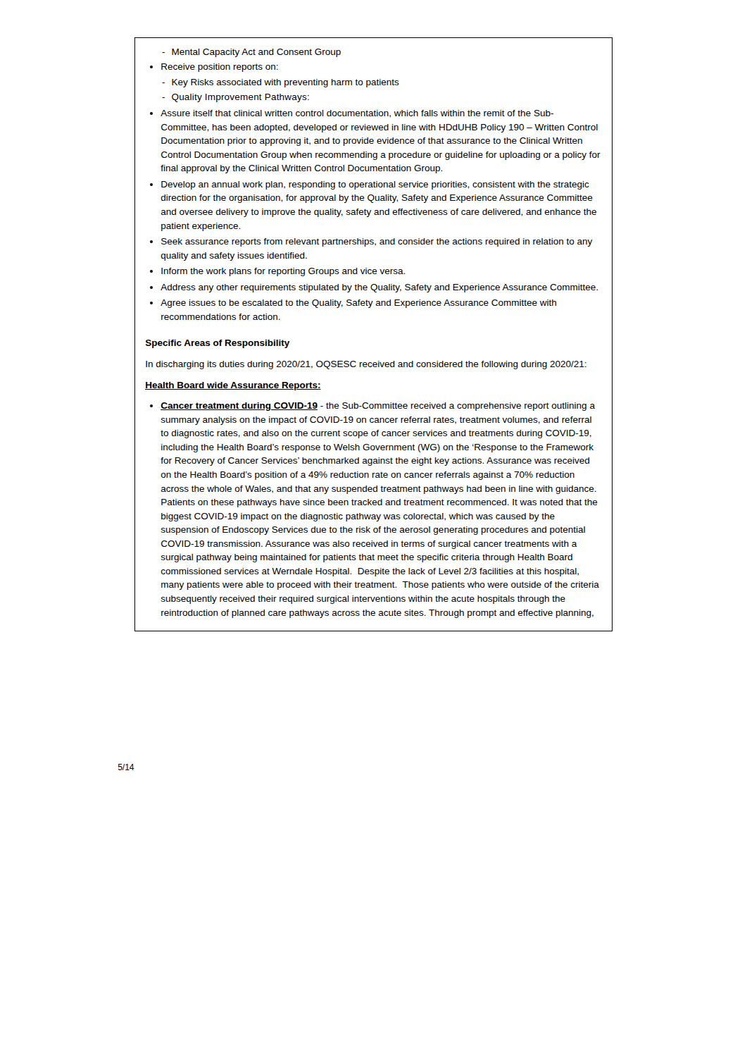Mental Capacity Act and Consent Group
Receive position reports on:
Key Risks associated with preventing harm to patients
Quality Improvement Pathways:
Assure itself that clinical written control documentation, which falls within the remit of the Sub-Committee, has been adopted, developed or reviewed in line with HDdUHB Policy 190 – Written Control Documentation prior to approving it, and to provide evidence of that assurance to the Clinical Written Control Documentation Group when recommending a procedure or guideline for uploading or a policy for final approval by the Clinical Written Control Documentation Group.
Develop an annual work plan, responding to operational service priorities, consistent with the strategic direction for the organisation, for approval by the Quality, Safety and Experience Assurance Committee and oversee delivery to improve the quality, safety and effectiveness of care delivered, and enhance the patient experience.
Seek assurance reports from relevant partnerships, and consider the actions required in relation to any quality and safety issues identified.
Inform the work plans for reporting Groups and vice versa.
Address any other requirements stipulated by the Quality, Safety and Experience Assurance Committee.
Agree issues to be escalated to the Quality, Safety and Experience Assurance Committee with recommendations for action.
Specific Areas of Responsibility
In discharging its duties during 2020/21, OQSESC received and considered the following during 2020/21:
Health Board wide Assurance Reports:
Cancer treatment during COVID-19 - the Sub-Committee received a comprehensive report outlining a summary analysis on the impact of COVID-19 on cancer referral rates, treatment volumes, and referral to diagnostic rates, and also on the current scope of cancer services and treatments during COVID-19, including the Health Board’s response to Welsh Government (WG) on the ‘Response to the Framework for Recovery of Cancer Services’ benchmarked against the eight key actions. Assurance was received on the Health Board’s position of a 49% reduction rate on cancer referrals against a 70% reduction across the whole of Wales, and that any suspended treatment pathways had been in line with guidance. Patients on these pathways have since been tracked and treatment recommenced. It was noted that the biggest COVID-19 impact on the diagnostic pathway was colorectal, which was caused by the suspension of Endoscopy Services due to the risk of the aerosol generating procedures and potential COVID-19 transmission. Assurance was also received in terms of surgical cancer treatments with a surgical pathway being maintained for patients that meet the specific criteria through Health Board commissioned services at Werndale Hospital. Despite the lack of Level 2/3 facilities at this hospital, many patients were able to proceed with their treatment. Those patients who were outside of the criteria subsequently received their required surgical interventions within the acute hospitals through the reintroduction of planned care pathways across the acute sites. Through prompt and effective planning,
5/14